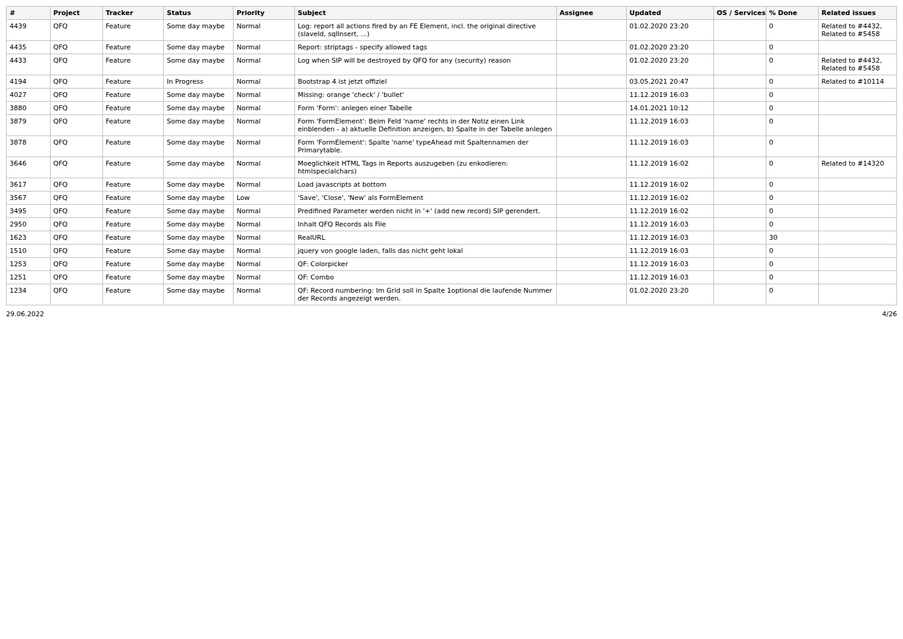| # | Project | Tracker | Status | Priority | Subject | Assignee | Updated | OS / Services | % Done | Related issues |
| --- | --- | --- | --- | --- | --- | --- | --- | --- | --- | --- |
| 4439 | QFQ | Feature | Some day maybe | Normal | Log: report all actions fired by an FE Element, incl. the original directive (slaveId, sqlInsert, ...) | | 01.02.2020 23:20 | | 0 | Related to #4432, Related to #5458 |
| 4435 | QFQ | Feature | Some day maybe | Normal | Report: striptags - specify allowed tags | | 01.02.2020 23:20 | | 0 | |
| 4433 | QFQ | Feature | Some day maybe | Normal | Log when SIP will be destroyed by QFQ for any (security) reason | | 01.02.2020 23:20 | | 0 | Related to #4432, Related to #5458 |
| 4194 | QFQ | Feature | In Progress | Normal | Bootstrap 4 ist jetzt offiziel | | 03.05.2021 20:47 | | 0 | Related to #10114 |
| 4027 | QFQ | Feature | Some day maybe | Normal | Missing: orange 'check' / 'bullet' | | 11.12.2019 16:03 | | 0 | |
| 3880 | QFQ | Feature | Some day maybe | Normal | Form 'Form': anlegen einer Tabelle | | 14.01.2021 10:12 | | 0 | |
| 3879 | QFQ | Feature | Some day maybe | Normal | Form 'FormElement': Beim Feld 'name' rechts in der Notiz einen Link einblenden - a) aktuelle Definition anzeigen, b) Spalte in der Tabelle anlegen | | 11.12.2019 16:03 | | 0 | |
| 3878 | QFQ | Feature | Some day maybe | Normal | Form 'FormElement': Spalte 'name' typeAhead mit Spaltennamen der Primarytable. | | 11.12.2019 16:03 | | 0 | |
| 3646 | QFQ | Feature | Some day maybe | Normal | Moeglichkeit HTML Tags in Reports auszugeben (zu enkodieren: htmlspecialchars) | | 11.12.2019 16:02 | | 0 | Related to #14320 |
| 3617 | QFQ | Feature | Some day maybe | Normal | Load javascripts at bottom | | 11.12.2019 16:02 | | 0 | |
| 3567 | QFQ | Feature | Some day maybe | Low | 'Save', 'Close', 'New' als FormElement | | 11.12.2019 16:02 | | 0 | |
| 3495 | QFQ | Feature | Some day maybe | Normal | Predifined Parameter werden nicht in '+' (add new record) SIP gerendert. | | 11.12.2019 16:02 | | 0 | |
| 2950 | QFQ | Feature | Some day maybe | Normal | Inhalt QFQ Records als File | | 11.12.2019 16:03 | | 0 | |
| 1623 | QFQ | Feature | Some day maybe | Normal | RealURL | | 11.12.2019 16:03 | | 30 | |
| 1510 | QFQ | Feature | Some day maybe | Normal | jquery von google laden, falls das nicht geht lokal | | 11.12.2019 16:03 | | 0 | |
| 1253 | QFQ | Feature | Some day maybe | Normal | QF: Colorpicker | | 11.12.2019 16:03 | | 0 | |
| 1251 | QFQ | Feature | Some day maybe | Normal | QF: Combo | | 11.12.2019 16:03 | | 0 | |
| 1234 | QFQ | Feature | Some day maybe | Normal | QF: Record numbering: Im Grid soll in Spalte 1optional die laufende Nummer der Records angezeigt werden. | | 01.02.2020 23:20 | | 0 | |
29.06.2022
4/26